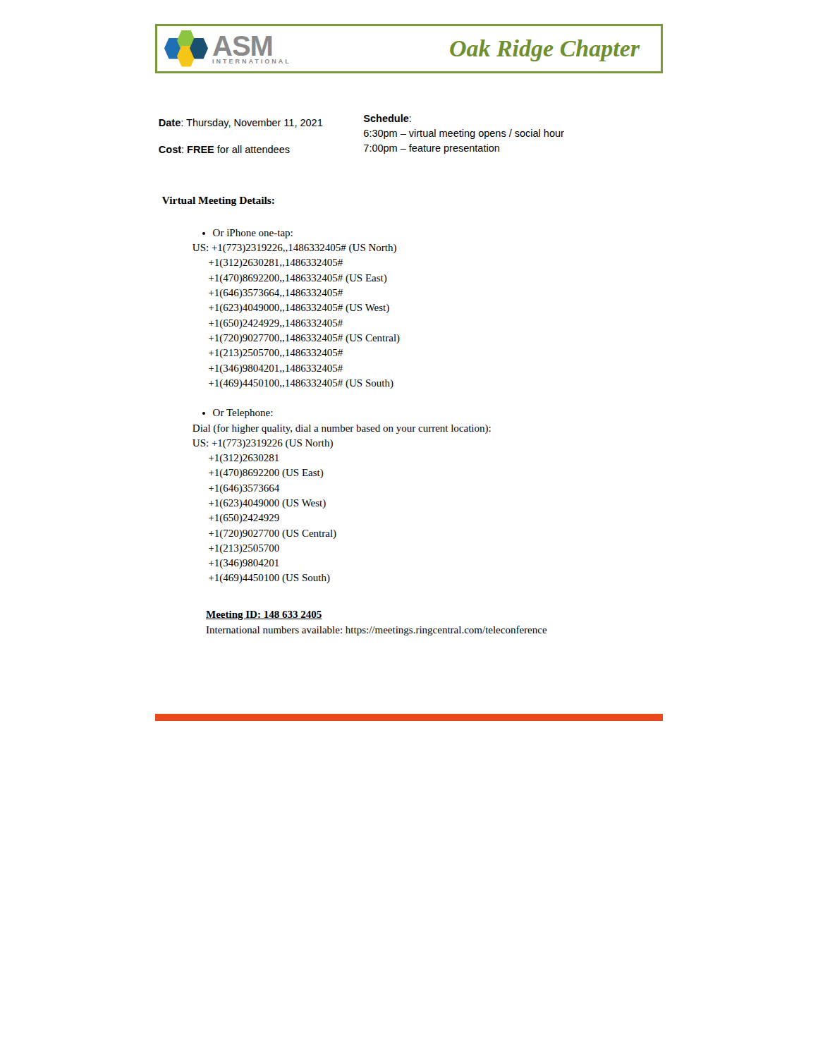ASM
INTERNATIONAL
Oak Ridge Chapter
Date: Thursday, November 11, 2021
Cost: FREE for all attendees
Schedule:
6:30pm – virtual meeting opens / social hour
7:00pm – feature presentation
Virtual Meeting Details:
Or iPhone one-tap:
US: +1(773)2319226,,1486332405# (US North) +1(312)2630281,,1486332405# +1(470)8692200,,1486332405# (US East) +1(646)3573664,,1486332405# +1(623)4049000,,1486332405# (US West) +1(650)2424929,,1486332405# +1(720)9027700,,1486332405# (US Central) +1(213)2505700,,1486332405# +1(346)9804201,,1486332405# +1(469)4450100,,1486332405# (US South)
Or Telephone:
Dial (for higher quality, dial a number based on your current location): US: +1(773)2319226 (US North) +1(312)2630281 +1(470)8692200 (US East) +1(646)3573664 +1(623)4049000 (US West) +1(650)2424929 +1(720)9027700 (US Central) +1(213)2505700 +1(346)9804201 +1(469)4450100 (US South)
Meeting ID: 148 633 2405
International numbers available: https://meetings.ringcentral.com/teleconference